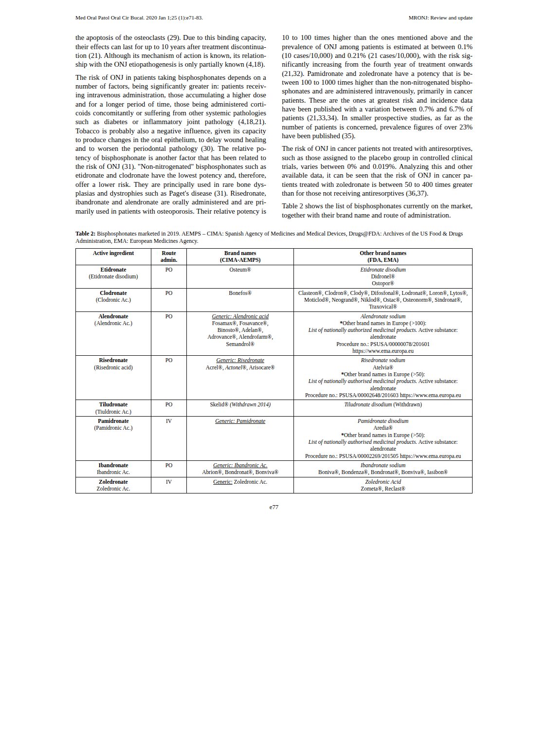Med Oral Patol Oral Cir Bucal. 2020 Jan 1;25 (1):e71-83. MRONJ: Review and update
the apoptosis of the osteoclasts (29). Due to this binding capacity, their effects can last for up to 10 years after treatment discontinuation (21). Although its mechanism of action is known, its relationship with the ONJ etiopathogenesis is only partially known (4,18).
The risk of ONJ in patients taking bisphosphonates depends on a number of factors, being significantly greater in: patients receiving intravenous administration, those accumulating a higher dose and for a longer period of time, those being administered corticoids concomitantly or suffering from other systemic pathologies such as diabetes or inflammatory joint pathology (4,18,21). Tobacco is probably also a negative influence, given its capacity to produce changes in the oral epithelium, to delay wound healing and to worsen the periodontal pathology (30). The relative potency of bisphosphonate is another factor that has been related to the risk of ONJ (31). "Non-nitrogenated" bisphosphonates such as etidronate and clodronate have the lowest potency and, therefore, offer a lower risk. They are principally used in rare bone dysplasias and dystrophies such as Paget's disease (31). Risedronate, ibandronate and alendronate are orally administered and are primarily used in patients with osteoporosis. Their relative potency is 10 to 100 times higher than the ones mentioned above and the prevalence of ONJ among patients is estimated at between 0.1% (10 cases/10,000) and 0.21% (21 cases/10,000), with the risk significantly increasing from the fourth year of treatment onwards (21,32). Pamidronate and zoledronate have a potency that is between 100 to 1000 times higher than the non-nitrogenated bisphosphonates and are administered intravenously, primarily in cancer patients. These are the ones at greatest risk and incidence data have been published with a variation between 0.7% and 6.7% of patients (21,33,34). In smaller prospective studies, as far as the number of patients is concerned, prevalence figures of over 23% have been published (35).
The risk of ONJ in cancer patients not treated with antiresorptives, such as those assigned to the placebo group in controlled clinical trials, varies between 0% and 0.019%. Analyzing this and other available data, it can be seen that the risk of ONJ in cancer patients treated with zoledronate is between 50 to 400 times greater than for those not receiving antiresorptives (36,37).
Table 2 shows the list of bisphosphonates currently on the market, together with their brand name and route of administration.
Table 2: Bisphosphonates marketed in 2019. AEMPS – CIMA: Spanish Agency of Medicines and Medical Devices, Drugs@FDA: Archives of the US Food & Drugs Administration, EMA: European Medicines Agency.
| Active ingredient | Route admin. | Brand names (CIMA-AEMPS) | Other brand names (FDA, EMA) |
| --- | --- | --- | --- |
| Etidronate (Etidronate disodium) | PO | Osteum® | Etidronate disodium Didronel® Ostopor® |
| Clodronate (Clodronic Ac.) | PO | Bonefos® | Clasteon®, Clodron®, Clody®, Difosfonal®, Lodronat®, Loron®, Lytos®, Moticlod®, Neogrand®, Niklod®, Ostac®, Osteonorm®, Sindronat®, Traxovical® |
| Alendronate (Alendronic Ac.) | PO | Generic: Alendronic acid Fosamax®, Fosavance®, Binosto®, Adelan®, Adrovance®, Alendrofarm®, Semandrol® | Alendronate sodium * Other brand names in Europe (>100): List of nationally authorized medicinal products. Active substance: alendronate Procedure no.: PSUSA/00000078/201601 https://www.ema.europa.eu |
| Risedronate (Risedronic acid) | PO | Generic: Risedronate Acrel®, Actonel® , Arisocare® | Risedronate sodium Atelvia® * Other brand names in Europe (>50): List of nationally authorised medicinal products. Active substance: alendronate Procedure no.: PSUSA/00002648/201603 https://www.ema.europa.eu |
| Tiludronate (Tiuldronic Ac.) | PO | Skelid® (Withdrawn 2014) | Tiludronate disodium (Withdrawn) |
| Pamidronate (Pamidronic Ac.) | IV | Generic: Pamidronate | Pamidronate disodium Aredia® * Other brand names in Europe (>50): List of nationally authorised medicinal products. Active substance: alendronate Procedure no.: PSUSA/00002269/201505 https://www.ema.europa.eu |
| Ibandronate Ibandronic Ac. | PO | Generic: Ibandronic Ac. Abrion®, Bondronat®, Bonviva® | Ibandronate sodium Boniva®, Bondenza®, Bondronat®, Bonviva®, Iasibon® |
| Zoledronate Zoledronic Ac. | IV | Generic: Zoledronic Ac. | Zoledronic Acid Zometa®, Reclast® |
e77